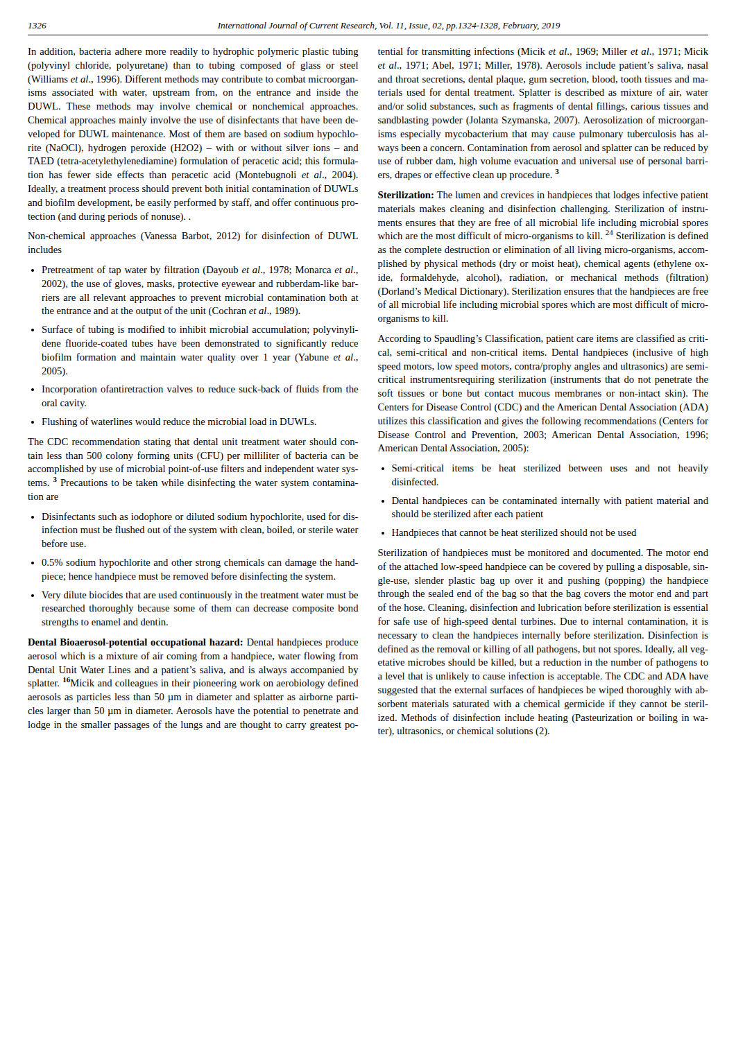1326
International Journal of Current Research, Vol. 11, Issue, 02, pp.1324-1328, February, 2019
In addition, bacteria adhere more readily to hydrophic polymeric plastic tubing (polyvinyl chloride, polyuretane) than to tubing composed of glass or steel (Williams et al., 1996). Different methods may contribute to combat microorganisms associated with water, upstream from, on the entrance and inside the DUWL. These methods may involve chemical or nonchemical approaches. Chemical approaches mainly involve the use of disinfectants that have been developed for DUWL maintenance. Most of them are based on sodium hypochlorite (NaOCl), hydrogen peroxide (H2O2) – with or without silver ions – and TAED (tetra-acetylethylenediamine) formulation of peracetic acid; this formulation has fewer side effects than peracetic acid (Montebugnoli et al., 2004). Ideally, a treatment process should prevent both initial contamination of DUWLs and biofilm development, be easily performed by staff, and offer continuous protection (and during periods of nonuse). .
Non-chemical approaches (Vanessa Barbot, 2012) for disinfection of DUWL includes
Pretreatment of tap water by filtration (Dayoub et al., 1978; Monarca et al., 2002), the use of gloves, masks, protective eyewear and rubberdam-like barriers are all relevant approaches to prevent microbial contamination both at the entrance and at the output of the unit (Cochran et al., 1989).
Surface of tubing is modified to inhibit microbial accumulation; polyvinylidene fluoride-coated tubes have been demonstrated to significantly reduce biofilm formation and maintain water quality over 1 year (Yabune et al., 2005).
Incorporation ofantiretraction valves to reduce suck-back of fluids from the oral cavity.
Flushing of waterlines would reduce the microbial load in DUWLs.
The CDC recommendation stating that dental unit treatment water should contain less than 500 colony forming units (CFU) per milliliter of bacteria can be accomplished by use of microbial point-of-use filters and independent water systems. 3 Precautions to be taken while disinfecting the water system contamination are
Disinfectants such as iodophore or diluted sodium hypochlorite, used for disinfection must be flushed out of the system with clean, boiled, or sterile water before use.
0.5% sodium hypochlorite and other strong chemicals can damage the handpiece; hence handpiece must be removed before disinfecting the system.
Very dilute biocides that are used continuously in the treatment water must be researched thoroughly because some of them can decrease composite bond strengths to enamel and dentin.
Dental Bioaerosol-potential occupational hazard: Dental handpieces produce aerosol which is a mixture of air coming from a handpiece, water flowing from Dental Unit Water Lines and a patient’s saliva, and is always accompanied by splatter. 16Micik and colleagues in their pioneering work on aerobiology defined aerosols as particles less than 50 µm in diameter and splatter as airborne particles larger than 50 µm in diameter. Aerosols have the potential to penetrate and lodge in the smaller passages of the lungs and are thought to carry greatest potential for transmitting infections (Micik et al., 1969; Miller et al., 1971; Micik et al., 1971; Abel, 1971; Miller, 1978). Aerosols include patient’s saliva, nasal and throat secretions, dental plaque, gum secretion, blood, tooth tissues and materials used for dental treatment. Splatter is described as mixture of air, water and/or solid substances, such as fragments of dental fillings, carious tissues and sandblasting powder (Jolanta Szymanska, 2007). Aerosolization of microorganisms especially mycobacterium that may cause pulmonary tuberculosis has always been a concern. Contamination from aerosol and splatter can be reduced by use of rubber dam, high volume evacuation and universal use of personal barriers, drapes or effective clean up procedure. 3
Sterilization: The lumen and crevices in handpieces that lodges infective patient materials makes cleaning and disinfection challenging. Sterilization of instruments ensures that they are free of all microbial life including microbial spores which are the most difficult of micro-organisms to kill. 24 Sterilization is defined as the complete destruction or elimination of all living micro-organisms, accomplished by physical methods (dry or moist heat), chemical agents (ethylene oxide, formaldehyde, alcohol), radiation, or mechanical methods (filtration) (Dorland’s Medical Dictionary). Sterilization ensures that the handpieces are free of all microbial life including microbial spores which are most difficult of microorganisms to kill.
According to Spaudling’s Classification, patient care items are classified as critical, semi-critical and non-critical items. Dental handpieces (inclusive of high speed motors, low speed motors, contra/prophy angles and ultrasonics) are semi-critical instrumentsrequiring sterilization (instruments that do not penetrate the soft tissues or bone but contact mucous membranes or non-intact skin). The Centers for Disease Control (CDC) and the American Dental Association (ADA) utilizes this classification and gives the following recommendations (Centers for Disease Control and Prevention, 2003; American Dental Association, 1996; American Dental Association, 2005):
Semi-critical items be heat sterilized between uses and not heavily disinfected.
Dental handpieces can be contaminated internally with patient material and should be sterilized after each patient
Handpieces that cannot be heat sterilized should not be used
Sterilization of handpieces must be monitored and documented. The motor end of the attached low-speed handpiece can be covered by pulling a disposable, single-use, slender plastic bag up over it and pushing (popping) the handpiece through the sealed end of the bag so that the bag covers the motor end and part of the hose. Cleaning, disinfection and lubrication before sterilization is essential for safe use of high-speed dental turbines. Due to internal contamination, it is necessary to clean the handpieces internally before sterilization. Disinfection is defined as the removal or killing of all pathogens, but not spores. Ideally, all vegetative microbes should be killed, but a reduction in the number of pathogens to a level that is unlikely to cause infection is acceptable. The CDC and ADA have suggested that the external surfaces of handpieces be wiped thoroughly with absorbent materials saturated with a chemical germicide if they cannot be sterilized. Methods of disinfection include heating (Pasteurization or boiling in water), ultrasonics, or chemical solutions (2).